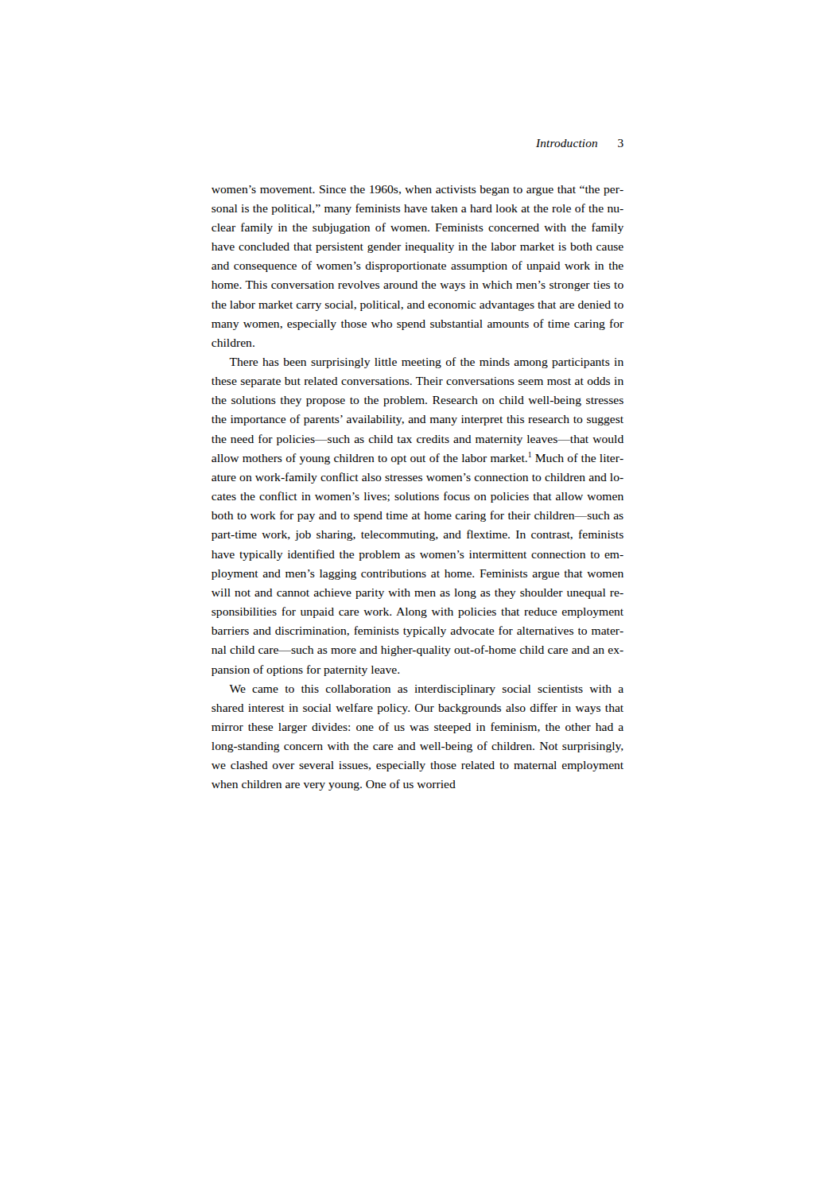Introduction 3
women’s movement. Since the 1960s, when activists began to argue that “the personal is the political,” many feminists have taken a hard look at the role of the nuclear family in the subjugation of women. Feminists concerned with the family have concluded that persistent gender inequality in the labor market is both cause and consequence of women’s disproportionate assumption of unpaid work in the home. This conversation revolves around the ways in which men’s stronger ties to the labor market carry social, political, and economic advantages that are denied to many women, especially those who spend substantial amounts of time caring for children.
There has been surprisingly little meeting of the minds among participants in these separate but related conversations. Their conversations seem most at odds in the solutions they propose to the problem. Research on child well-being stresses the importance of parents’ availability, and many interpret this research to suggest the need for policies—such as child tax credits and maternity leaves—that would allow mothers of young children to opt out of the labor market.1 Much of the literature on work-family conflict also stresses women’s connection to children and locates the conflict in women’s lives; solutions focus on policies that allow women both to work for pay and to spend time at home caring for their children—such as part-time work, job sharing, telecommuting, and flextime. In contrast, feminists have typically identified the problem as women’s intermittent connection to employment and men’s lagging contributions at home. Feminists argue that women will not and cannot achieve parity with men as long as they shoulder unequal responsibilities for unpaid care work. Along with policies that reduce employment barriers and discrimination, feminists typically advocate for alternatives to maternal child care—such as more and higher-quality out-of-home child care and an expansion of options for paternity leave.
We came to this collaboration as interdisciplinary social scientists with a shared interest in social welfare policy. Our backgrounds also differ in ways that mirror these larger divides: one of us was steeped in feminism, the other had a long-standing concern with the care and well-being of children. Not surprisingly, we clashed over several issues, especially those related to maternal employment when children are very young. One of us worried